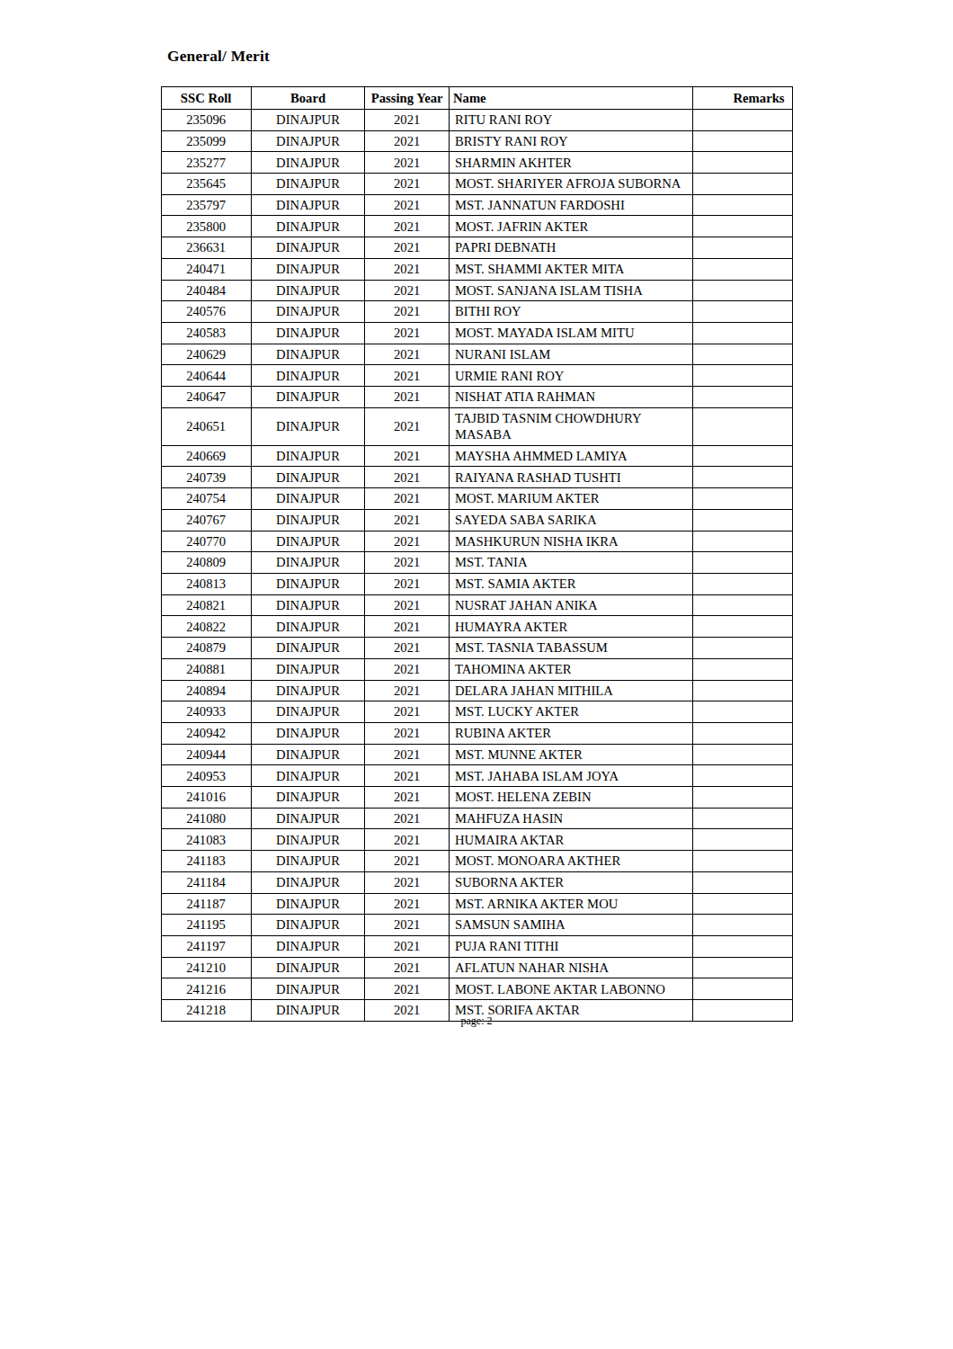General/ Merit
| SSC Roll | Board | Passing Year | Name | Remarks |
| --- | --- | --- | --- | --- |
| 235096 | DINAJPUR | 2021 | RITU RANI ROY | |
| 235099 | DINAJPUR | 2021 | BRISTY RANI ROY | |
| 235277 | DINAJPUR | 2021 | SHARMIN AKHTER | |
| 235645 | DINAJPUR | 2021 | MOST. SHARIYER AFROJA SUBORNA | |
| 235797 | DINAJPUR | 2021 | MST. JANNATUN FARDOSHI | |
| 235800 | DINAJPUR | 2021 | MOST. JAFRIN AKTER | |
| 236631 | DINAJPUR | 2021 | PAPRI DEBNATH | |
| 240471 | DINAJPUR | 2021 | MST. SHAMMI AKTER MITA | |
| 240484 | DINAJPUR | 2021 | MOST. SANJANA ISLAM TISHA | |
| 240576 | DINAJPUR | 2021 | BITHI ROY | |
| 240583 | DINAJPUR | 2021 | MOST. MAYADA ISLAM MITU | |
| 240629 | DINAJPUR | 2021 | NURANI ISLAM | |
| 240644 | DINAJPUR | 2021 | URMIE RANI ROY | |
| 240647 | DINAJPUR | 2021 | NISHAT ATIA RAHMAN | |
| 240651 | DINAJPUR | 2021 | TAJBID TASNIM CHOWDHURY MASABA | |
| 240669 | DINAJPUR | 2021 | MAYSHA AHMMED LAMIYA | |
| 240739 | DINAJPUR | 2021 | RAIYANA RASHAD TUSHTI | |
| 240754 | DINAJPUR | 2021 | MOST. MARIUM AKTER | |
| 240767 | DINAJPUR | 2021 | SAYEDA SABA SARIKA | |
| 240770 | DINAJPUR | 2021 | MASHKURUN NISHA IKRA | |
| 240809 | DINAJPUR | 2021 | MST. TANIA | |
| 240813 | DINAJPUR | 2021 | MST. SAMIA AKTER | |
| 240821 | DINAJPUR | 2021 | NUSRAT JAHAN ANIKA | |
| 240822 | DINAJPUR | 2021 | HUMAYRA AKTER | |
| 240879 | DINAJPUR | 2021 | MST. TASNIA TABASSUM | |
| 240881 | DINAJPUR | 2021 | TAHOMINA AKTER | |
| 240894 | DINAJPUR | 2021 | DELARA JAHAN MITHILA | |
| 240933 | DINAJPUR | 2021 | MST. LUCKY AKTER | |
| 240942 | DINAJPUR | 2021 | RUBINA AKTER | |
| 240944 | DINAJPUR | 2021 | MST. MUNNE AKTER | |
| 240953 | DINAJPUR | 2021 | MST. JAHABA ISLAM JOYA | |
| 241016 | DINAJPUR | 2021 | MOST. HELENA ZEBIN | |
| 241080 | DINAJPUR | 2021 | MAHFUZA HASIN | |
| 241083 | DINAJPUR | 2021 | HUMAIRA AKTAR | |
| 241183 | DINAJPUR | 2021 | MOST. MONOARA AKTHER | |
| 241184 | DINAJPUR | 2021 | SUBORNA AKTER | |
| 241187 | DINAJPUR | 2021 | MST. ARNIKA AKTER MOU | |
| 241195 | DINAJPUR | 2021 | SAMSUN SAMIHA | |
| 241197 | DINAJPUR | 2021 | PUJA RANI TITHI | |
| 241210 | DINAJPUR | 2021 | AFLATUN NAHAR NISHA | |
| 241216 | DINAJPUR | 2021 | MOST. LABONE AKTAR LABONNO | |
| 241218 | DINAJPUR | 2021 | MST. SORIFA AKTAR | |
page: 2